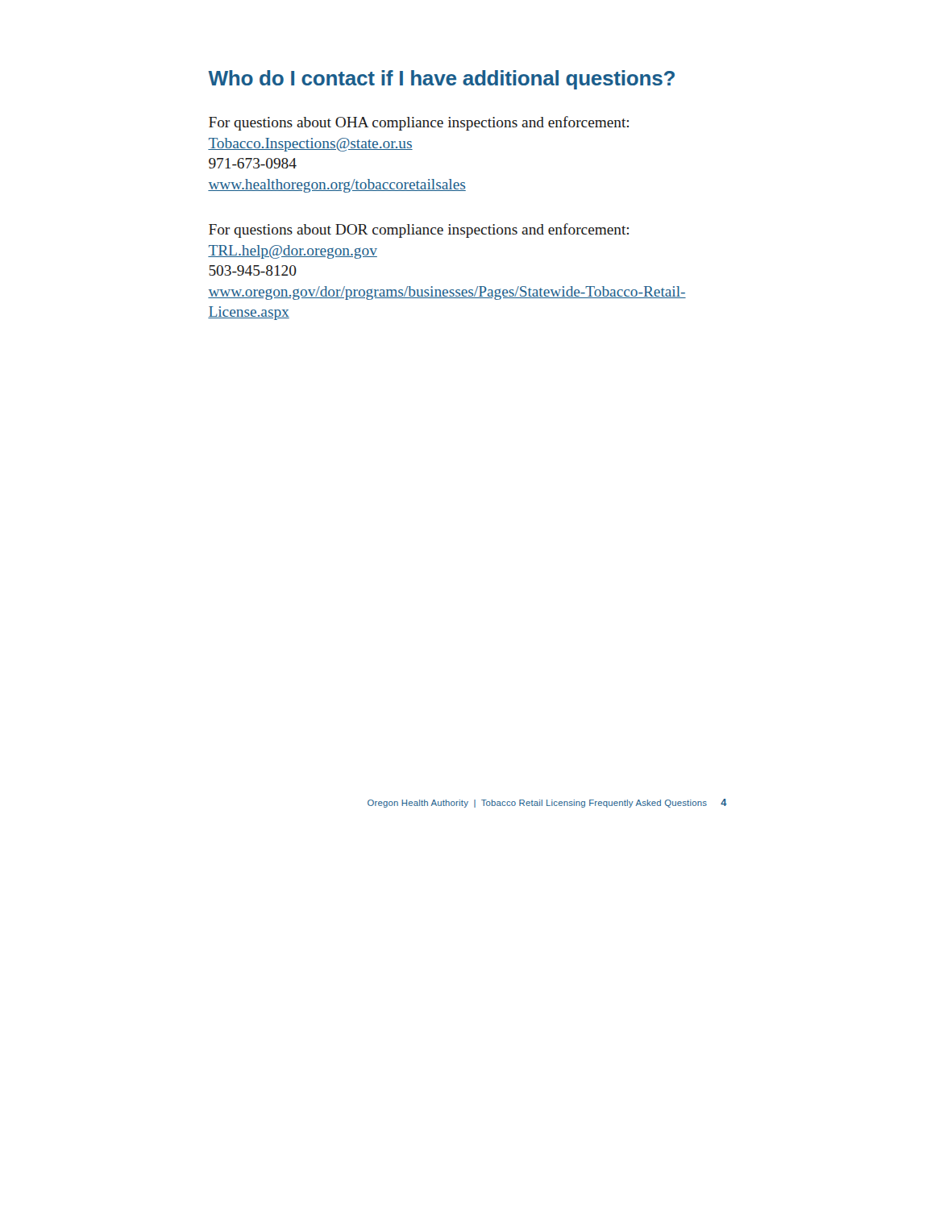Who do I contact if I have additional questions?
For questions about OHA compliance inspections and enforcement:
Tobacco.Inspections@state.or.us
971-673-0984
www.healthoregon.org/tobaccoretailsales
For questions about DOR compliance inspections and enforcement:
TRL.help@dor.oregon.gov
503-945-8120
www.oregon.gov/dor/programs/businesses/Pages/Statewide-Tobacco-Retail-License.aspx
Oregon Health Authority | Tobacco Retail Licensing Frequently Asked Questions 4